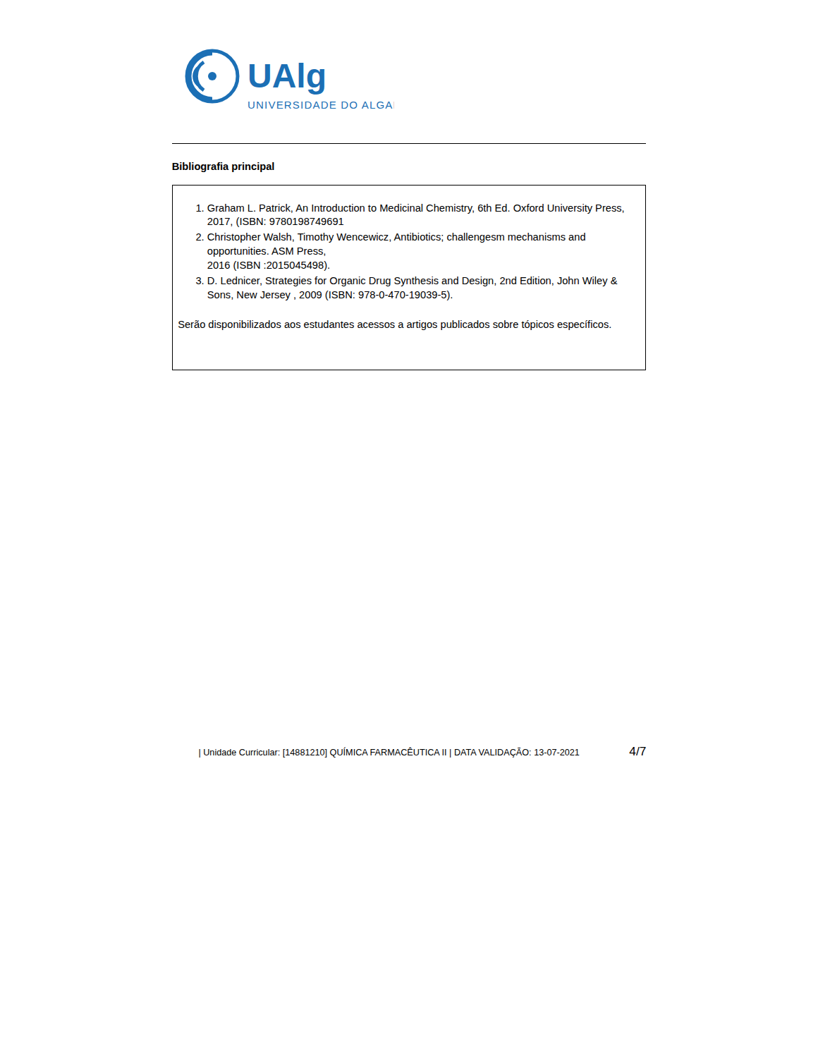UAlg UNIVERSIDADE DO ALGARVE
Bibliografia principal
Graham L. Patrick, An Introduction to Medicinal Chemistry, 6th Ed. Oxford University Press, 2017, (ISBN: 9780198749691
Christopher Walsh, Timothy Wencewicz, Antibiotics; challengesm mechanisms and opportunities. ASM Press,
2016 (ISBN :2015045498).
D. Lednicer, Strategies for Organic Drug Synthesis and Design, 2nd Edition, John Wiley & Sons, New Jersey , 2009 (ISBN: 978-0-470-19039-5).
Serão disponibilizados aos estudantes acessos a artigos publicados sobre tópicos específicos.
| Unidade Curricular: [14881210] QUÍMICA FARMACÊUTICA II | DATA VALIDAÇÃO: 13-07-2021 4/7